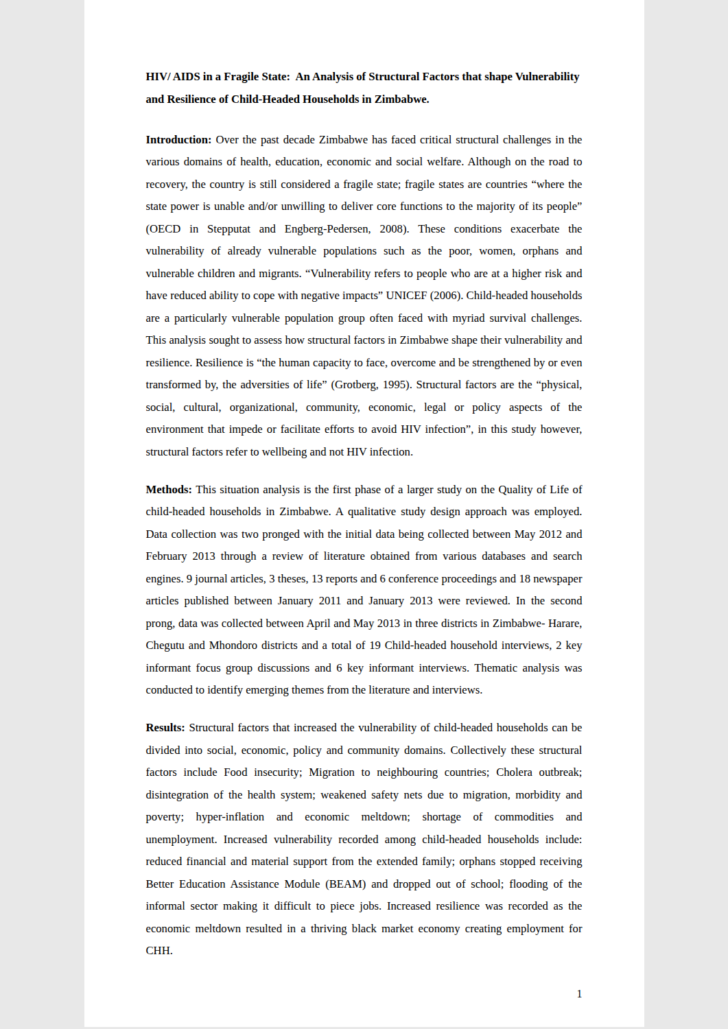HIV/ AIDS in a Fragile State: An Analysis of Structural Factors that shape Vulnerability and Resilience of Child-Headed Households in Zimbabwe.
Introduction: Over the past decade Zimbabwe has faced critical structural challenges in the various domains of health, education, economic and social welfare. Although on the road to recovery, the country is still considered a fragile state; fragile states are countries “where the state power is unable and/or unwilling to deliver core functions to the majority of its people” (OECD in Stepputat and Engberg-Pedersen, 2008). These conditions exacerbate the vulnerability of already vulnerable populations such as the poor, women, orphans and vulnerable children and migrants. “Vulnerability refers to people who are at a higher risk and have reduced ability to cope with negative impacts” UNICEF (2006). Child-headed households are a particularly vulnerable population group often faced with myriad survival challenges. This analysis sought to assess how structural factors in Zimbabwe shape their vulnerability and resilience. Resilience is “the human capacity to face, overcome and be strengthened by or even transformed by, the adversities of life” (Grotberg, 1995). Structural factors are the “physical, social, cultural, organizational, community, economic, legal or policy aspects of the environment that impede or facilitate efforts to avoid HIV infection”, in this study however, structural factors refer to wellbeing and not HIV infection.
Methods: This situation analysis is the first phase of a larger study on the Quality of Life of child-headed households in Zimbabwe. A qualitative study design approach was employed. Data collection was two pronged with the initial data being collected between May 2012 and February 2013 through a review of literature obtained from various databases and search engines. 9 journal articles, 3 theses, 13 reports and 6 conference proceedings and 18 newspaper articles published between January 2011 and January 2013 were reviewed. In the second prong, data was collected between April and May 2013 in three districts in Zimbabwe- Harare, Chegutu and Mhondoro districts and a total of 19 Child-headed household interviews, 2 key informant focus group discussions and 6 key informant interviews. Thematic analysis was conducted to identify emerging themes from the literature and interviews.
Results: Structural factors that increased the vulnerability of child-headed households can be divided into social, economic, policy and community domains. Collectively these structural factors include Food insecurity; Migration to neighbouring countries; Cholera outbreak; disintegration of the health system; weakened safety nets due to migration, morbidity and poverty; hyper-inflation and economic meltdown; shortage of commodities and unemployment. Increased vulnerability recorded among child-headed households include: reduced financial and material support from the extended family; orphans stopped receiving Better Education Assistance Module (BEAM) and dropped out of school; flooding of the informal sector making it difficult to piece jobs. Increased resilience was recorded as the economic meltdown resulted in a thriving black market economy creating employment for CHH.
1